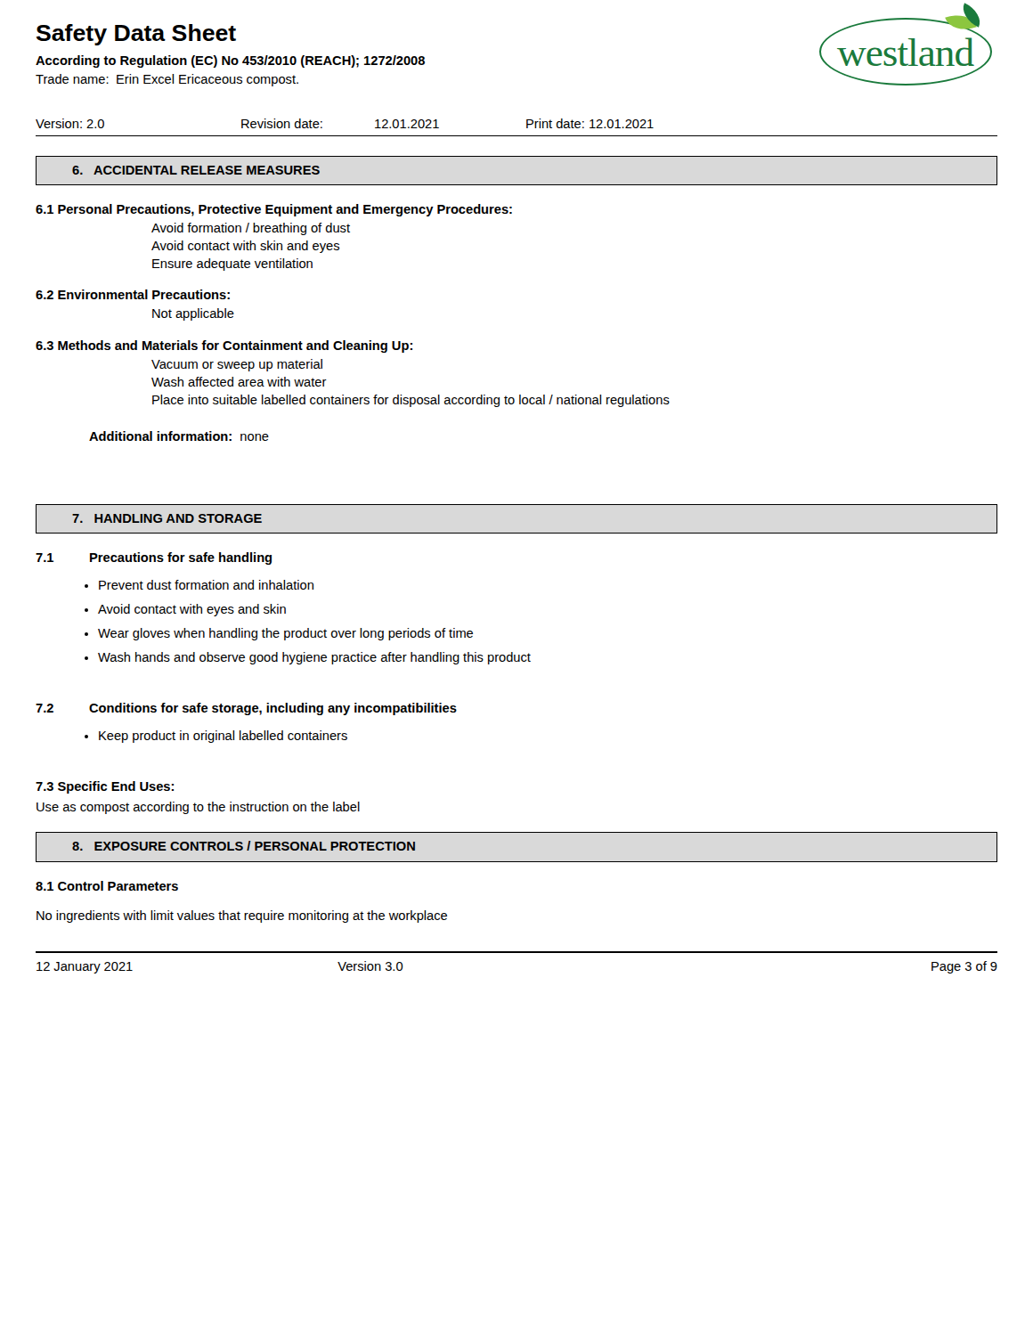westland
Safety Data Sheet
According to Regulation (EC) No 453/2010 (REACH); 1272/2008
Trade name: Erin Excel Ericaceous compost.
Version: 2.0 Revision date: 12.01.2021 Print date: 12.01.2021
6. ACCIDENTAL RELEASE MEASURES
6.1 Personal Precautions, Protective Equipment and Emergency Procedures:
Avoid formation / breathing of dust
Avoid contact with skin and eyes
Ensure adequate ventilation
6.2 Environmental Precautions:
Not applicable
6.3 Methods and Materials for Containment and Cleaning Up:
Vacuum or sweep up material
Wash affected area with water
Place into suitable labelled containers for disposal according to local / national regulations
Additional information: none
7. HANDLING AND STORAGE
7.1 Precautions for safe handling
Prevent dust formation and inhalation
Avoid contact with eyes and skin
Wear gloves when handling the product over long periods of time
Wash hands and observe good hygiene practice after handling this product
7.2 Conditions for safe storage, including any incompatibilities
Keep product in original labelled containers
7.3 Specific End Uses:
Use as compost according to the instruction on the label
8. EXPOSURE CONTROLS / PERSONAL PROTECTION
8.1 Control Parameters
No ingredients with limit values that require monitoring at the workplace
12 January 2021 Version 3.0 Page 3 of 9